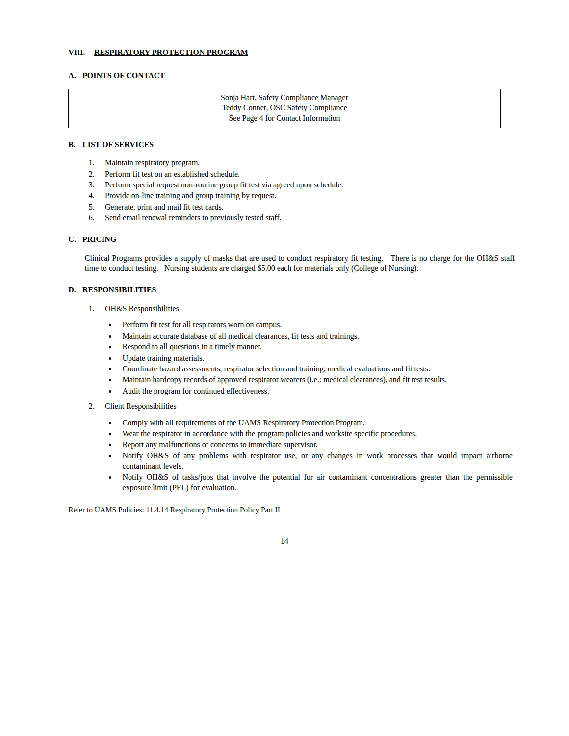VIII. RESPIRATORY PROTECTION PROGRAM
A. POINTS OF CONTACT
Sonja Hart, Safety Compliance Manager
Teddy Conner, OSC Safety Compliance
See Page 4 for Contact Information
B. LIST OF SERVICES
Maintain respiratory program.
Perform fit test on an established schedule.
Perform special request non-routine group fit test via agreed upon schedule.
Provide on-line training and group training by request.
Generate, print and mail fit test cards.
Send email renewal reminders to previously tested staff.
C. PRICING
Clinical Programs provides a supply of masks that are used to conduct respiratory fit testing. There is no charge for the OH&S staff time to conduct testing. Nursing students are charged $5.00 each for materials only (College of Nursing).
D. RESPONSIBILITIES
OH&S Responsibilities
Perform fit test for all respirators worn on campus.
Maintain accurate database of all medical clearances, fit tests and trainings.
Respond to all questions in a timely manner.
Update training materials.
Coordinate hazard assessments, respirator selection and training, medical evaluations and fit tests.
Maintain hardcopy records of approved respirator wearers (i.e.: medical clearances), and fit test results.
Audit the program for continued effectiveness.
Client Responsibilities
Comply with all requirements of the UAMS Respiratory Protection Program.
Wear the respirator in accordance with the program policies and worksite specific procedures.
Report any malfunctions or concerns to immediate supervisor.
Notify OH&S of any problems with respirator use, or any changes in work processes that would impact airborne contaminant levels.
Notify OH&S of tasks/jobs that involve the potential for air contaminant concentrations greater than the permissible exposure limit (PEL) for evaluation.
Refer to UAMS Policies: 11.4.14 Respiratory Protection Policy Part II
14